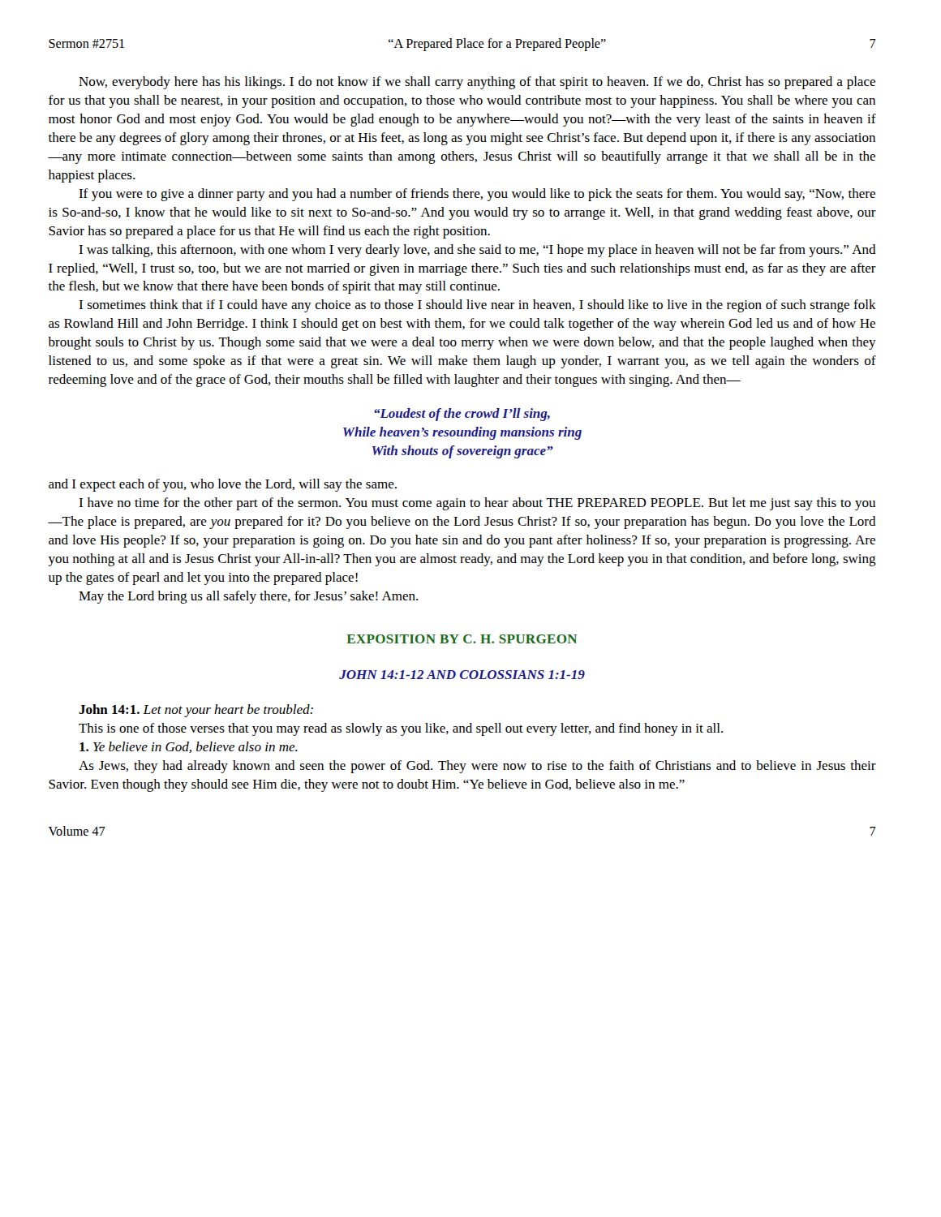Sermon #2751 “A Prepared Place for a Prepared People” 7
Now, everybody here has his likings. I do not know if we shall carry anything of that spirit to heaven. If we do, Christ has so prepared a place for us that you shall be nearest, in your position and occupation, to those who would contribute most to your happiness. You shall be where you can most honor God and most enjoy God. You would be glad enough to be anywhere—would you not?—with the very least of the saints in heaven if there be any degrees of glory among their thrones, or at His feet, as long as you might see Christ’s face. But depend upon it, if there is any association—any more intimate connection—between some saints than among others, Jesus Christ will so beautifully arrange it that we shall all be in the happiest places.
If you were to give a dinner party and you had a number of friends there, you would like to pick the seats for them. You would say, “Now, there is So-and-so, I know that he would like to sit next to So-and-so.” And you would try so to arrange it. Well, in that grand wedding feast above, our Savior has so prepared a place for us that He will find us each the right position.
I was talking, this afternoon, with one whom I very dearly love, and she said to me, “I hope my place in heaven will not be far from yours.” And I replied, “Well, I trust so, too, but we are not married or given in marriage there.” Such ties and such relationships must end, as far as they are after the flesh, but we know that there have been bonds of spirit that may still continue.
I sometimes think that if I could have any choice as to those I should live near in heaven, I should like to live in the region of such strange folk as Rowland Hill and John Berridge. I think I should get on best with them, for we could talk together of the way wherein God led us and of how He brought souls to Christ by us. Though some said that we were a deal too merry when we were down below, and that the people laughed when they listened to us, and some spoke as if that were a great sin. We will make them laugh up yonder, I warrant you, as we tell again the wonders of redeeming love and of the grace of God, their mouths shall be filled with laughter and their tongues with singing. And then—
“Loudest of the crowd I’ll sing,
While heaven’s resounding mansions ring
With shouts of sovereign grace”
and I expect each of you, who love the Lord, will say the same.
I have no time for the other part of the sermon. You must come again to hear about THE PREPARED PEOPLE. But let me just say this to you—The place is prepared, are you prepared for it? Do you believe on the Lord Jesus Christ? If so, your preparation has begun. Do you love the Lord and love His people? If so, your preparation is going on. Do you hate sin and do you pant after holiness? If so, your preparation is progressing. Are you nothing at all and is Jesus Christ your All-in-all? Then you are almost ready, and may the Lord keep you in that condition, and before long, swing up the gates of pearl and let you into the prepared place!
May the Lord bring us all safely there, for Jesus’ sake! Amen.
EXPOSITION BY C. H. SPURGEON
JOHN 14:1-12 AND COLOSSIANS 1:1-19
John 14:1. Let not your heart be troubled:
This is one of those verses that you may read as slowly as you like, and spell out every letter, and find honey in it all.
1. Ye believe in God, believe also in me.
As Jews, they had already known and seen the power of God. They were now to rise to the faith of Christians and to believe in Jesus their Savior. Even though they should see Him die, they were not to doubt Him. “Ye believe in God, believe also in me.”
Volume 47 7